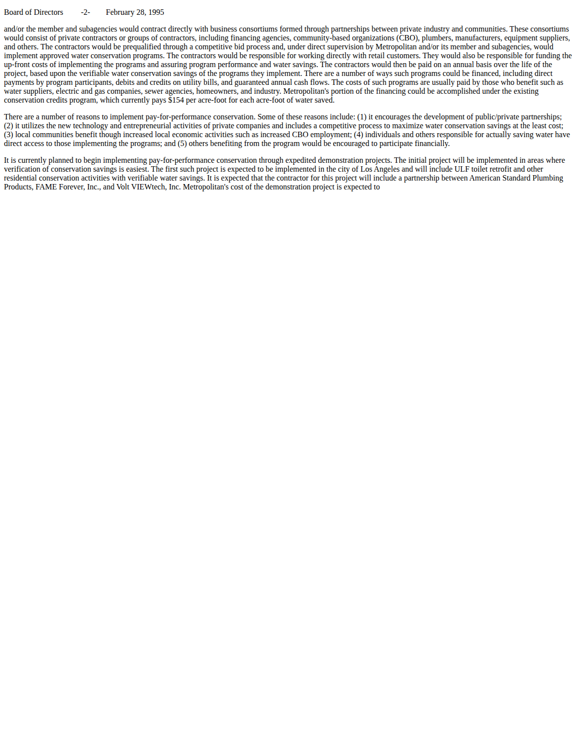Board of Directors -2- February 28, 1995
and/or the member and subagencies would contract directly with business consortiums formed through partnerships between private industry and communities. These consortiums would consist of private contractors or groups of contractors, including financing agencies, community-based organizations (CBO), plumbers, manufacturers, equipment suppliers, and others. The contractors would be prequalified through a competitive bid process and, under direct supervision by Metropolitan and/or its member and subagencies, would implement approved water conservation programs. The contractors would be responsible for working directly with retail customers. They would also be responsible for funding the up-front costs of implementing the programs and assuring program performance and water savings. The contractors would then be paid on an annual basis over the life of the project, based upon the verifiable water conservation savings of the programs they implement. There are a number of ways such programs could be financed, including direct payments by program participants, debits and credits on utility bills, and guaranteed annual cash flows. The costs of such programs are usually paid by those who benefit such as water suppliers, electric and gas companies, sewer agencies, homeowners, and industry. Metropolitan's portion of the financing could be accomplished under the existing conservation credits program, which currently pays $154 per acre-foot for each acre-foot of water saved.
There are a number of reasons to implement pay-for-performance conservation. Some of these reasons include: (1) it encourages the development of public/private partnerships; (2) it utilizes the new technology and entrepreneurial activities of private companies and includes a competitive process to maximize water conservation savings at the least cost; (3) local communities benefit though increased local economic activities such as increased CBO employment; (4) individuals and others responsible for actually saving water have direct access to those implementing the programs; and (5) others benefiting from the program would be encouraged to participate financially.
It is currently planned to begin implementing pay-for-performance conservation through expedited demonstration projects. The initial project will be implemented in areas where verification of conservation savings is easiest. The first such project is expected to be implemented in the city of Los Angeles and will include ULF toilet retrofit and other residential conservation activities with verifiable water savings. It is expected that the contractor for this project will include a partnership between American Standard Plumbing Products, FAME Forever, Inc., and Volt VIEWtech, Inc. Metropolitan's cost of the demonstration project is expected to